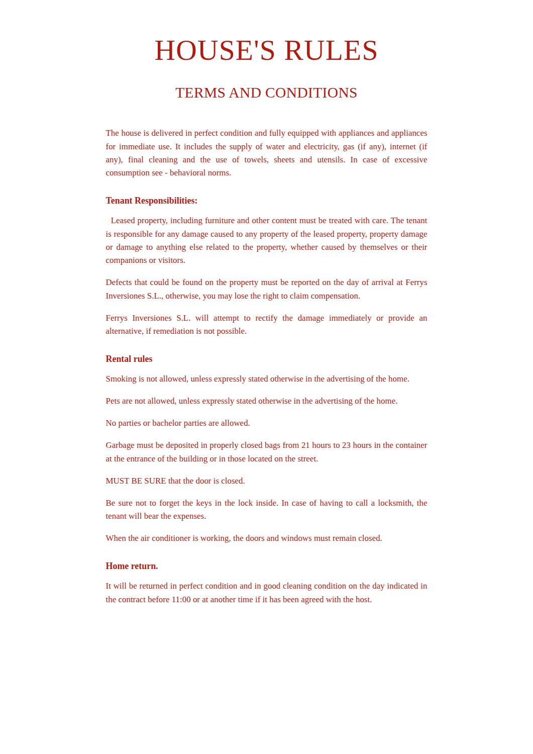HOUSE'S RULES
TERMS AND CONDITIONS
The house is delivered in perfect condition and fully equipped with appliances and appliances for immediate use. It includes the supply of water and electricity, gas (if any), internet (if any), final cleaning and the use of towels, sheets and utensils. In case of excessive consumption see - behavioral norms.
Tenant Responsibilities:
Leased property, including furniture and other content must be treated with care. The tenant is responsible for any damage caused to any property of the leased property, property damage or damage to anything else related to the property, whether caused by themselves or their companions or visitors.
Defects that could be found on the property must be reported on the day of arrival at Ferrys Inversiones S.L., otherwise, you may lose the right to claim compensation.
Ferrys Inversiones S.L. will attempt to rectify the damage immediately or provide an alternative, if remediation is not possible.
Rental rules
Smoking is not allowed, unless expressly stated otherwise in the advertising of the home.
Pets are not allowed, unless expressly stated otherwise in the advertising of the home.
No parties or bachelor parties are allowed.
Garbage must be deposited in properly closed bags from 21 hours to 23 hours in the container at the entrance of the building or in those located on the street.
MUST BE SURE that the door is closed.
Be sure not to forget the keys in the lock inside. In case of having to call a locksmith, the tenant will bear the expenses.
When the air conditioner is working, the doors and windows must remain closed.
Home return.
It will be returned in perfect condition and in good cleaning condition on the day indicated in the contract before 11:00 or at another time if it has been agreed with the host.